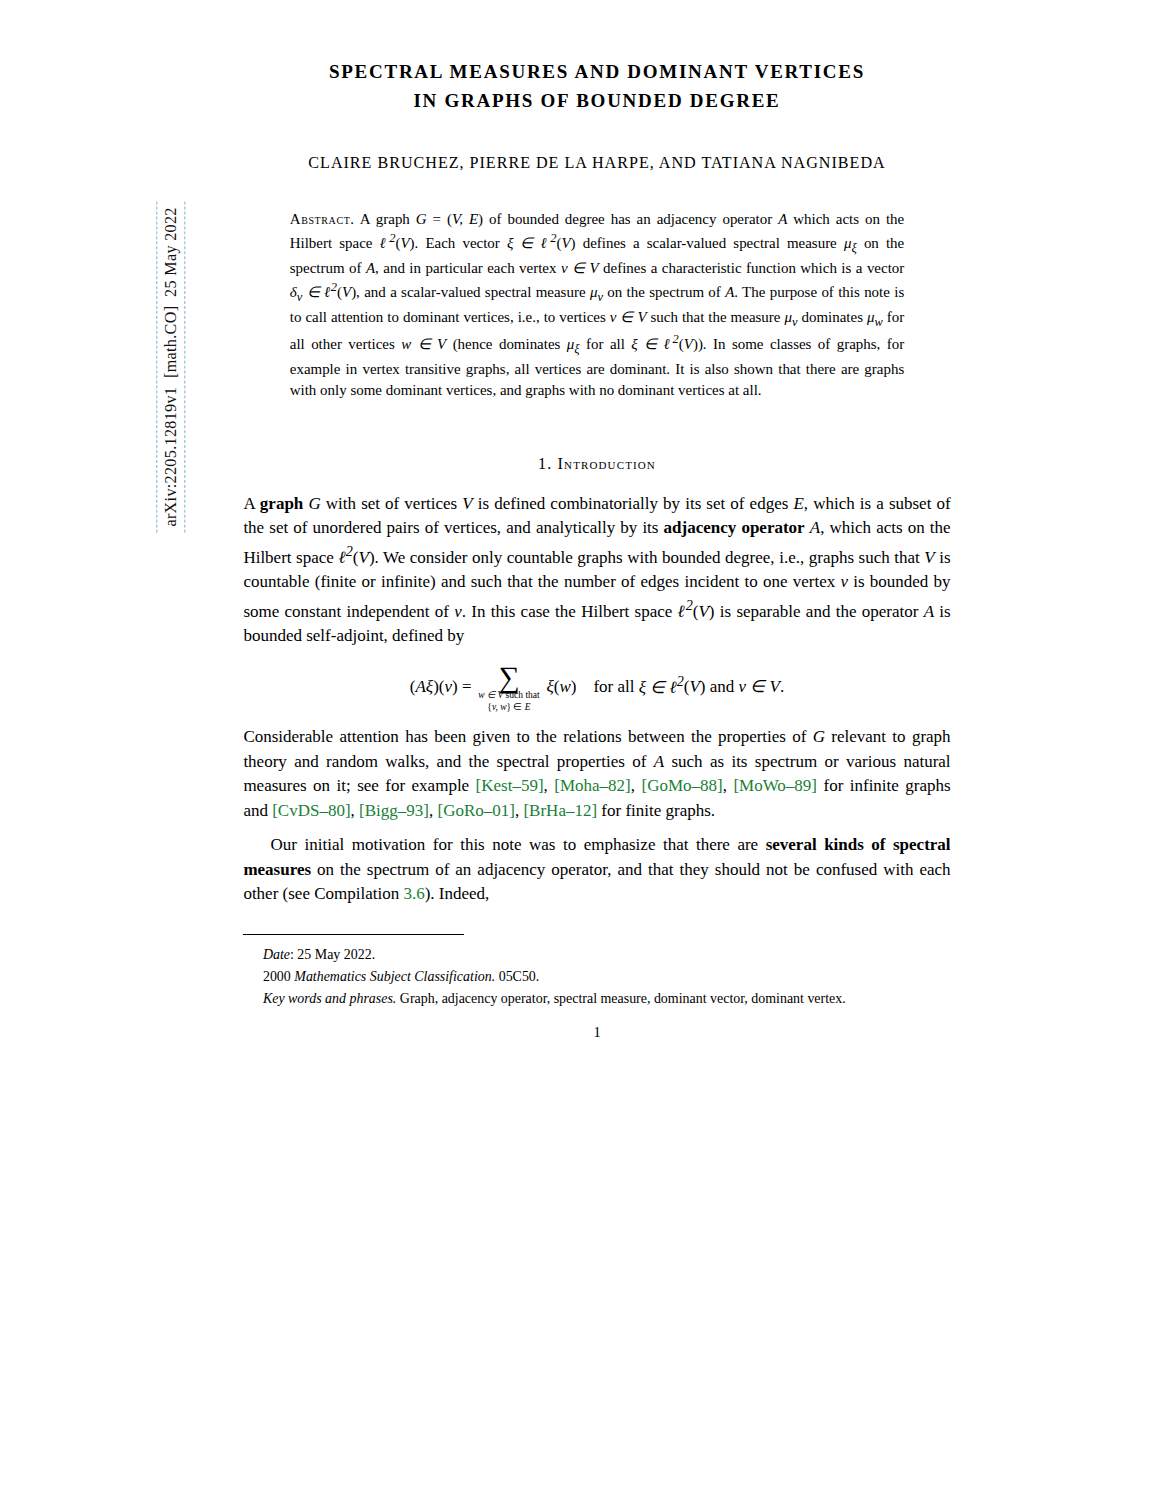arXiv:2205.12819v1 [math.CO] 25 May 2022
Spectral measures and dominant vertices
in graphs of bounded degree
Claire Bruchez, Pierre de la Harpe, and Tatiana Nagnibeda
Abstract. A graph G = (V, E) of bounded degree has an adjacency operator A which acts on the Hilbert space ℓ2(V). Each vector ξ ∈ ℓ2(V) defines a scalar-valued spectral measure μξ on the spectrum of A, and in particular each vertex v ∈ V defines a characteristic function which is a vector δv ∈ ℓ2(V), and a scalar-valued spectral measure μv on the spectrum of A. The purpose of this note is to call attention to dominant vertices, i.e., to vertices v ∈ V such that the measure μv dominates μw for all other vertices w ∈ V (hence dominates μξ for all ξ ∈ ℓ2(V)). In some classes of graphs, for example in vertex transitive graphs, all vertices are dominant. It is also shown that there are graphs with only some dominant vertices, and graphs with no dominant vertices at all.
1. Introduction
A graph G with set of vertices V is defined combinatorially by its set of edges E, which is a subset of the set of unordered pairs of vertices, and analytically by its adjacency operator A, which acts on the Hilbert space ℓ2(V). We consider only countable graphs with bounded degree, i.e., graphs such that V is countable (finite or infinite) and such that the number of edges incident to one vertex v is bounded by some constant independent of v. In this case the Hilbert space ℓ2(V) is separable and the operator A is bounded self-adjoint, defined by
(Aξ)(v) = ∑ w ∈ V such that {v, w} ∈ E ξ(w) for all ξ ∈ ℓ2(V) and v ∈ V.
Considerable attention has been given to the relations between the properties of G relevant to graph theory and random walks, and the spectral properties of A such as its spectrum or various natural measures on it; see for example [Kest–59], [Moha–82], [GoMo–88], [MoWo–89] for infinite graphs and [CvDS–80], [Bigg–93], [GoRo–01], [BrHa–12] for finite graphs.
Our initial motivation for this note was to emphasize that there are several kinds of spectral measures on the spectrum of an adjacency operator, and that they should not be confused with each other (see Compilation 3.6). Indeed,
Date: 25 May 2022.
2000 Mathematics Subject Classification. 05C50.
Key words and phrases. Graph, adjacency operator, spectral measure, dominant vector, dominant vertex.
1